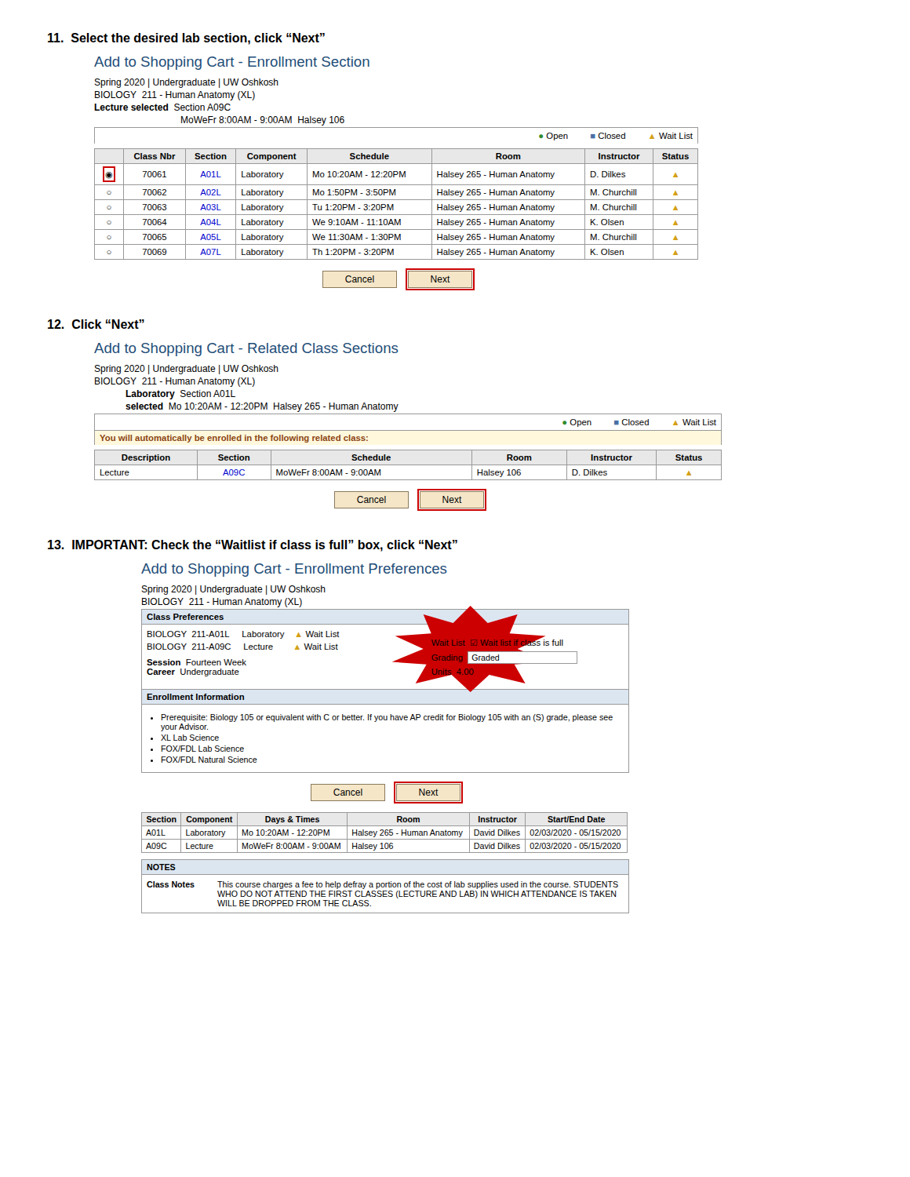11. Select the desired lab section, click “Next”
Add to Shopping Cart - Enrollment Section
Spring 2020 | Undergraduate | UW Oshkosh
BIOLOGY 211 - Human Anatomy (XL)
Lecture selected Section A09C
MoWeFr 8:00AM - 9:00AM Halsey 106
● Open ■ Closed ▲ Wait List
| | Class Nbr | Section | Component | Schedule | Room | Instructor | Status |
| --- | --- | --- | --- | --- | --- | --- | --- |
| ◉ | 70061 | A01L | Laboratory | Mo 10:20AM - 12:20PM | Halsey 265 - Human Anatomy | D. Dilkes | ▲ |
| ○ | 70062 | A02L | Laboratory | Mo 1:50PM - 3:50PM | Halsey 265 - Human Anatomy | M. Churchill | ▲ |
| ○ | 70063 | A03L | Laboratory | Tu 1:20PM - 3:20PM | Halsey 265 - Human Anatomy | M. Churchill | ▲ |
| ○ | 70064 | A04L | Laboratory | We 9:10AM - 11:10AM | Halsey 265 - Human Anatomy | K. Olsen | ▲ |
| ○ | 70065 | A05L | Laboratory | We 11:30AM - 1:30PM | Halsey 265 - Human Anatomy | M. Churchill | ▲ |
| ○ | 70069 | A07L | Laboratory | Th 1:20PM - 3:20PM | Halsey 265 - Human Anatomy | K. Olsen | ▲ |
Cancel Next
12. Click “Next”
Add to Shopping Cart - Related Class Sections
Spring 2020 | Undergraduate | UW Oshkosh
BIOLOGY 211 - Human Anatomy (XL)
Laboratory Section A01L
selected Mo 10:20AM - 12:20PM Halsey 265 - Human Anatomy
● Open ■ Closed ▲ Wait List
You will automatically be enrolled in the following related class:
| Description | Section | Schedule | Room | Instructor | Status |
| --- | --- | --- | --- | --- | --- |
| Lecture | A09C | MoWeFr 8:00AM - 9:00AM | Halsey 106 | D. Dilkes | ▲ |
Cancel Next
13. IMPORTANT: Check the “Waitlist if class is full” box, click “Next”
Add to Shopping Cart - Enrollment Preferences
Spring 2020 | Undergraduate | UW Oshkosh
BIOLOGY 211 - Human Anatomy (XL)
Class Preferences
BIOLOGY 211-A01L Laboratory ▲ Wait List
BIOLOGY 211-A09C Lecture ▲ Wait List
Session Fourteen Week
Career Undergraduate
Wait List ☑ Wait list if class is full
Grading Graded
Units 4.00
Enrollment Information
Prerequisite: Biology 105 or equivalent with C or better. If you have AP credit for Biology 105 with an (S) grade, please see your Advisor.
XL Lab Science
FOX/FDL Lab Science
FOX/FDL Natural Science
Cancel Next
| Section | Component | Days & Times | Room | Instructor | Start/End Date |
| --- | --- | --- | --- | --- | --- |
| A01L | Laboratory | Mo 10:20AM - 12:20PM | Halsey 265 - Human Anatomy | David Dilkes | 02/03/2020 - 05/15/2020 |
| A09C | Lecture | MoWeFr 8:00AM - 9:00AM | Halsey 106 | David Dilkes | 02/03/2020 - 05/15/2020 |
NOTES
Class Notes
This course charges a fee to help defray a portion of the cost of lab supplies used in the course. STUDENTS WHO DO NOT ATTEND THE FIRST CLASSES (LECTURE AND LAB) IN WHICH ATTENDANCE IS TAKEN WILL BE DROPPED FROM THE CLASS.